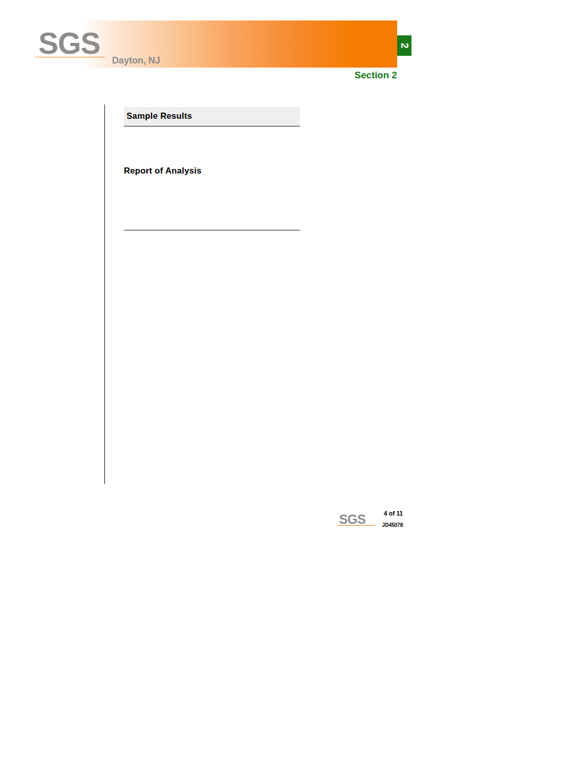SGS
Dayton, NJ
2
Section 2
Sample Results
Report of Analysis
SGS
4 of 11
JD45078